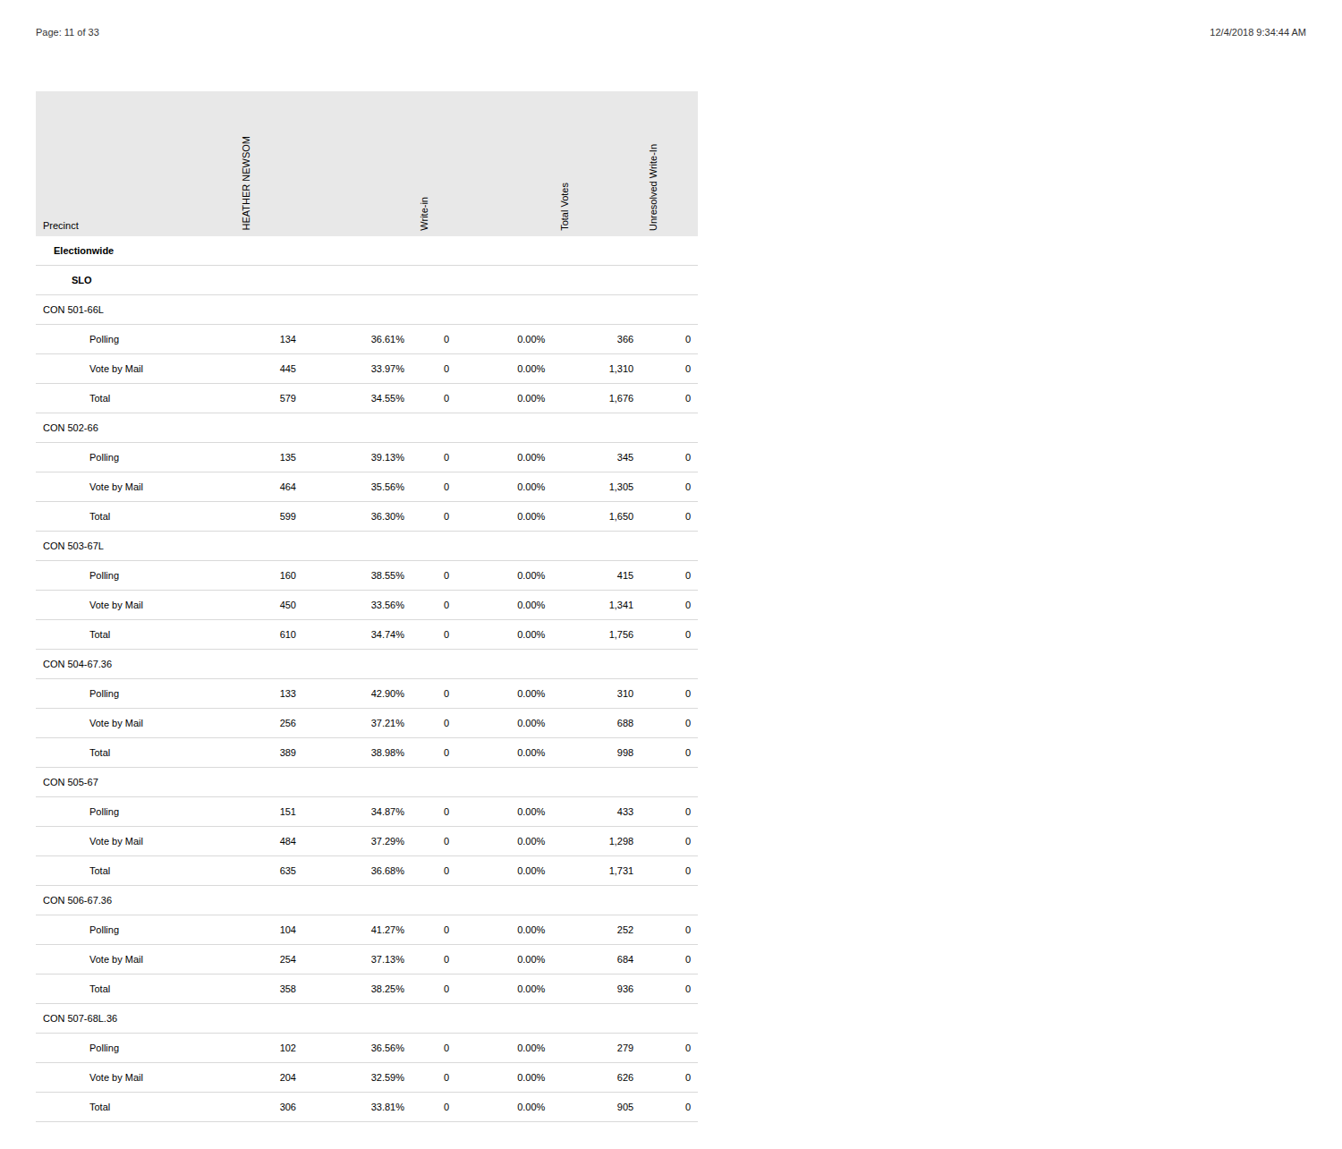Page: 11 of 33
12/4/2018 9:34:44 AM
| Precinct | HEATHER NEWSOM | Write-in | Total Votes | Unresolved Write-In |
| --- | --- | --- | --- | --- |
| Electionwide | | | | | | |
| SLO | | | | | | |
| CON 501-66L | | | | | | |
| Polling | 134 | 36.61% | 0 | 0.00% | 366 | 0 |
| Vote by Mail | 445 | 33.97% | 0 | 0.00% | 1,310 | 0 |
| Total | 579 | 34.55% | 0 | 0.00% | 1,676 | 0 |
| CON 502-66 | | | | | | |
| Polling | 135 | 39.13% | 0 | 0.00% | 345 | 0 |
| Vote by Mail | 464 | 35.56% | 0 | 0.00% | 1,305 | 0 |
| Total | 599 | 36.30% | 0 | 0.00% | 1,650 | 0 |
| CON 503-67L | | | | | | |
| Polling | 160 | 38.55% | 0 | 0.00% | 415 | 0 |
| Vote by Mail | 450 | 33.56% | 0 | 0.00% | 1,341 | 0 |
| Total | 610 | 34.74% | 0 | 0.00% | 1,756 | 0 |
| CON 504-67.36 | | | | | | |
| Polling | 133 | 42.90% | 0 | 0.00% | 310 | 0 |
| Vote by Mail | 256 | 37.21% | 0 | 0.00% | 688 | 0 |
| Total | 389 | 38.98% | 0 | 0.00% | 998 | 0 |
| CON 505-67 | | | | | | |
| Polling | 151 | 34.87% | 0 | 0.00% | 433 | 0 |
| Vote by Mail | 484 | 37.29% | 0 | 0.00% | 1,298 | 0 |
| Total | 635 | 36.68% | 0 | 0.00% | 1,731 | 0 |
| CON 506-67.36 | | | | | | |
| Polling | 104 | 41.27% | 0 | 0.00% | 252 | 0 |
| Vote by Mail | 254 | 37.13% | 0 | 0.00% | 684 | 0 |
| Total | 358 | 38.25% | 0 | 0.00% | 936 | 0 |
| CON 507-68L.36 | | | | | | |
| Polling | 102 | 36.56% | 0 | 0.00% | 279 | 0 |
| Vote by Mail | 204 | 32.59% | 0 | 0.00% | 626 | 0 |
| Total | 306 | 33.81% | 0 | 0.00% | 905 | 0 |